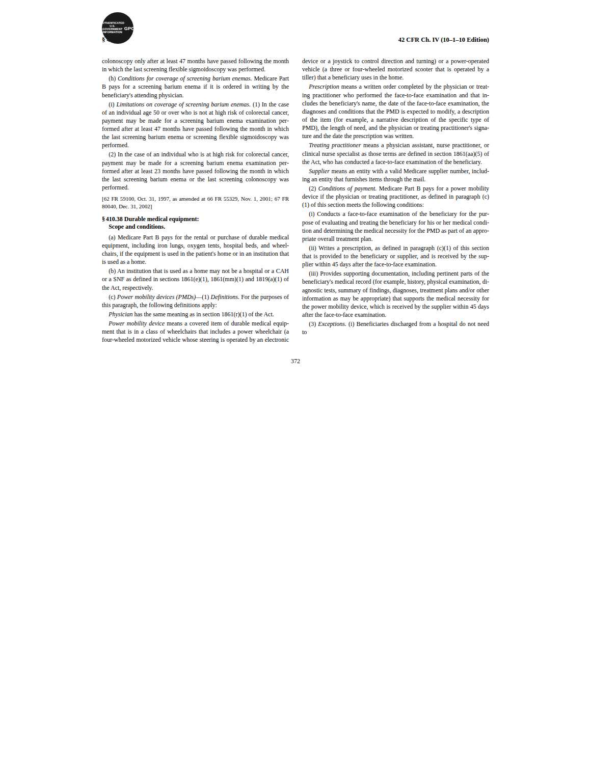AUTHENTICATED
U.S. GOVERNMENT
INFORMATION GPO
§ 410.38
42 CFR Ch. IV (10–1–10 Edition)
colonoscopy only after at least 47 months have passed following the month in which the last screening flexible sigmoidoscopy was performed.
(h) Conditions for coverage of screening barium enemas. Medicare Part B pays for a screening barium enema if it is ordered in writing by the beneficiary's attending physician.
(i) Limitations on coverage of screening barium enemas. (1) In the case of an individual age 50 or over who is not at high risk of colorectal cancer, payment may be made for a screening barium enema examination performed after at least 47 months have passed following the month in which the last screening barium enema or screening flexible sigmoidoscopy was performed.
(2) In the case of an individual who is at high risk for colorectal cancer, payment may be made for a screening barium enema examination performed after at least 23 months have passed following the month in which the last screening barium enema or the last screening colonoscopy was performed.
[62 FR 59100, Oct. 31, 1997, as amended at 66 FR 55329, Nov. 1, 2001; 67 FR 80040, Dec. 31, 2002]
§410.38 Durable medical equipment: Scope and conditions.
(a) Medicare Part B pays for the rental or purchase of durable medical equipment, including iron lungs, oxygen tents, hospital beds, and wheelchairs, if the equipment is used in the patient's home or in an institution that is used as a home.
(b) An institution that is used as a home may not be a hospital or a CAH or a SNF as defined in sections 1861(e)(1), 1861(mm)(1) and 1819(a)(1) of the Act, respectively.
(c) Power mobility devices (PMDs)—(1) Definitions. For the purposes of this paragraph, the following definitions apply:
Physician has the same meaning as in section 1861(r)(1) of the Act.
Power mobility device means a covered item of durable medical equipment that is in a class of wheelchairs that includes a power wheelchair (a four-wheeled motorized vehicle whose steering is operated by an electronic device or a joystick to control direction and turning) or a power-operated vehicle (a three or four-wheeled motorized scooter that is operated by a tiller) that a beneficiary uses in the home.
Prescription means a written order completed by the physician or treating practitioner who performed the face-to-face examination and that includes the beneficiary's name, the date of the face-to-face examination, the diagnoses and conditions that the PMD is expected to modify, a description of the item (for example, a narrative description of the specific type of PMD), the length of need, and the physician or treating practitioner's signature and the date the prescription was written.
Treating practitioner means a physician assistant, nurse practitioner, or clinical nurse specialist as those terms are defined in section 1861(aa)(5) of the Act, who has conducted a face-to-face examination of the beneficiary.
Supplier means an entity with a valid Medicare supplier number, including an entity that furnishes items through the mail.
(2) Conditions of payment. Medicare Part B pays for a power mobility device if the physician or treating practitioner, as defined in paragraph (c)(1) of this section meets the following conditions:
(i) Conducts a face-to-face examination of the beneficiary for the purpose of evaluating and treating the beneficiary for his or her medical condition and determining the medical necessity for the PMD as part of an appropriate overall treatment plan.
(ii) Writes a prescription, as defined in paragraph (c)(1) of this section that is provided to the beneficiary or supplier, and is received by the supplier within 45 days after the face-to-face examination.
(iii) Provides supporting documentation, including pertinent parts of the beneficiary's medical record (for example, history, physical examination, diagnostic tests, summary of findings, diagnoses, treatment plans and/or other information as may be appropriate) that supports the medical necessity for the power mobility device, which is received by the supplier within 45 days after the face-to-face examination.
(3) Exceptions. (i) Beneficiaries discharged from a hospital do not need to
372